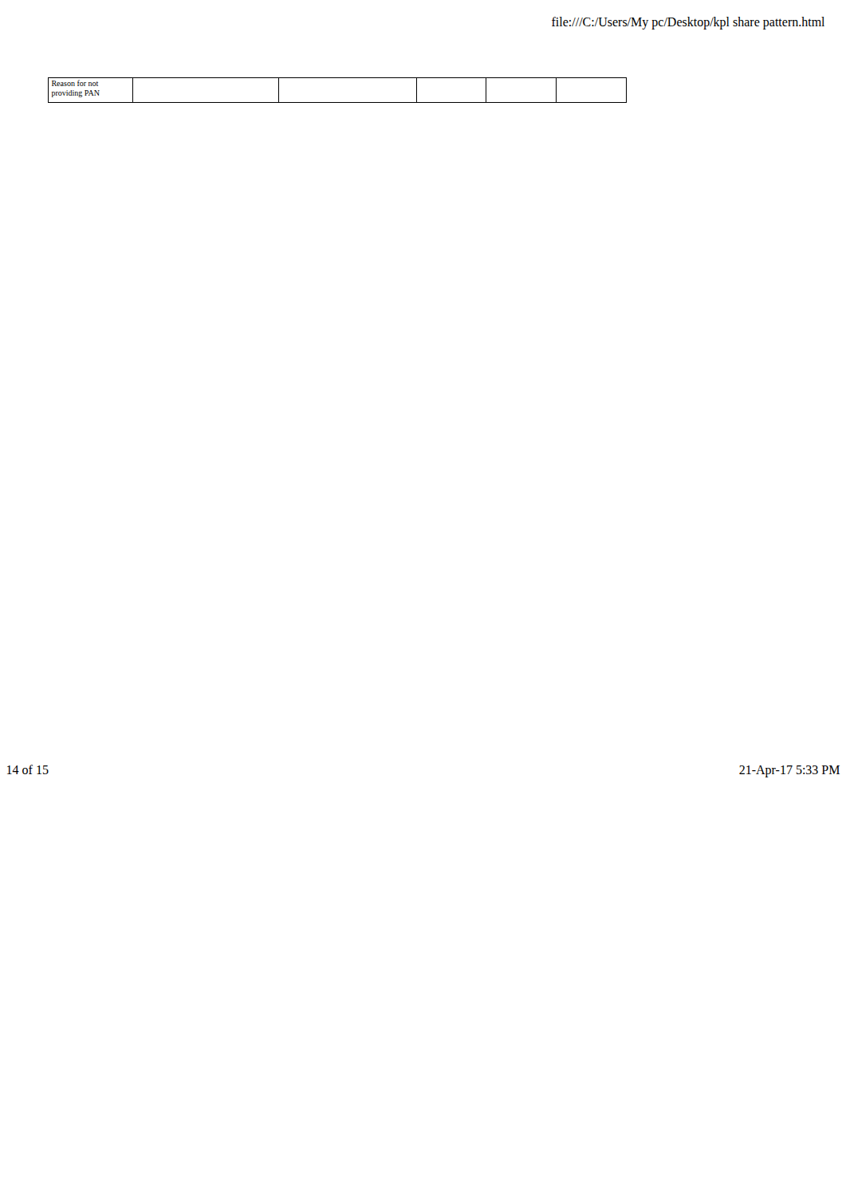file:///C:/Users/My pc/Desktop/kpl share pattern.html
| Reason for not providing PAN | | | | | |
14 of 15 21-Apr-17 5:33 PM